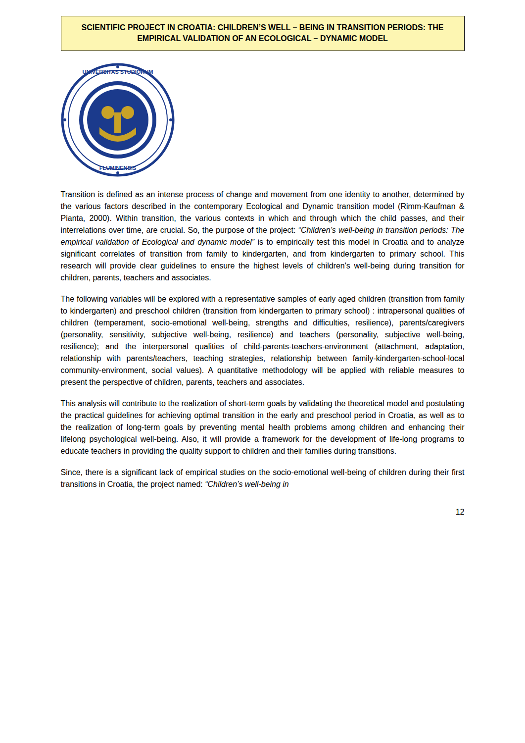Scientific Project in Croatia: Children’s Well – Being in Transition Periods: The Empirical Validation of an Ecological – Dynamic Model
UNIVERSITAS STUDIORUM FLUMINENSIS
Transition is defined as an intense process of change and movement from one identity to another, determined by the various factors described in the contemporary Ecological and Dynamic transition model (Rimm-Kaufman & Pianta, 2000). Within transition, the various contexts in which and through which the child passes, and their interrelations over time, are crucial. So, the purpose of the project: “Children’s well-being in transition periods: The empirical validation of Ecological and dynamic model” is to empirically test this model in Croatia and to analyze significant correlates of transition from family to kindergarten, and from kindergarten to primary school. This research will provide clear guidelines to ensure the highest levels of children's well-being during transition for children, parents, teachers and associates.
The following variables will be explored with a representative samples of early aged children (transition from family to kindergarten) and preschool children (transition from kindergarten to primary school) : intrapersonal qualities of children (temperament, socio-emotional well-being, strengths and difficulties, resilience), parents/caregivers (personality, sensitivity, subjective well-being, resilience) and teachers (personality, subjective well-being, resilience); and the interpersonal qualities of child-parents-teachers-environment (attachment, adaptation, relationship with parents/teachers, teaching strategies, relationship between family-kindergarten-school-local community-environment, social values). A quantitative methodology will be applied with reliable measures to present the perspective of children, parents, teachers and associates.
This analysis will contribute to the realization of short-term goals by validating the theoretical model and postulating the practical guidelines for achieving optimal transition in the early and preschool period in Croatia, as well as to the realization of long-term goals by preventing mental health problems among children and enhancing their lifelong psychological well-being. Also, it will provide a framework for the development of life-long programs to educate teachers in providing the quality support to children and their families during transitions.
Since, there is a significant lack of empirical studies on the socio-emotional well-being of children during their first transitions in Croatia, the project named: “Children’s well-being in
12